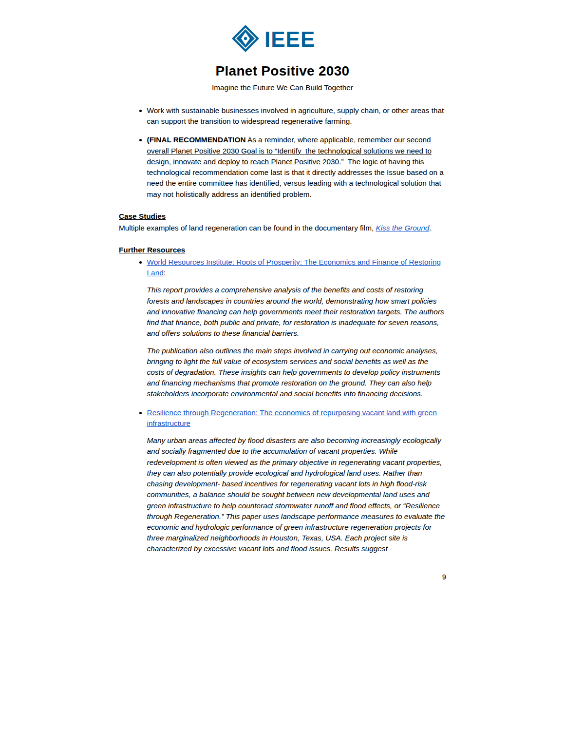IEEE
Planet Positive 2030
Imagine the Future We Can Build Together
Work with sustainable businesses involved in agriculture, supply chain, or other areas that can support the transition to widespread regenerative farming.
(FINAL RECOMMENDATION As a reminder, where applicable, remember our second overall Planet Positive 2030 Goal is to “Identify the technological solutions we need to design, innovate and deploy to reach Planet Positive 2030.” The logic of having this technological recommendation come last is that it directly addresses the Issue based on a need the entire committee has identified, versus leading with a technological solution that may not holistically address an identified problem.
Case Studies
Multiple examples of land regeneration can be found in the documentary film, Kiss the Ground.
Further Resources
World Resources Institute: Roots of Prosperity: The Economics and Finance of Restoring Land: This report provides a comprehensive analysis of the benefits and costs of restoring forests and landscapes in countries around the world, demonstrating how smart policies and innovative financing can help governments meet their restoration targets. The authors find that finance, both public and private, for restoration is inadequate for seven reasons, and offers solutions to these financial barriers. The publication also outlines the main steps involved in carrying out economic analyses, bringing to light the full value of ecosystem services and social benefits as well as the costs of degradation. These insights can help governments to develop policy instruments and financing mechanisms that promote restoration on the ground. They can also help stakeholders incorporate environmental and social benefits into financing decisions.
Resilience through Regeneration: The economics of repurposing vacant land with green infrastructure Many urban areas affected by flood disasters are also becoming increasingly ecologically and socially fragmented due to the accumulation of vacant properties. While redevelopment is often viewed as the primary objective in regenerating vacant properties, they can also potentially provide ecological and hydrological land uses. Rather than chasing development- based incentives for regenerating vacant lots in high flood-risk communities, a balance should be sought between new developmental land uses and green infrastructure to help counteract stormwater runoff and flood effects, or “Resilience through Regeneration.” This paper uses landscape performance measures to evaluate the economic and hydrologic performance of green infrastructure regeneration projects for three marginalized neighborhoods in Houston, Texas, USA. Each project site is characterized by excessive vacant lots and flood issues. Results suggest
9